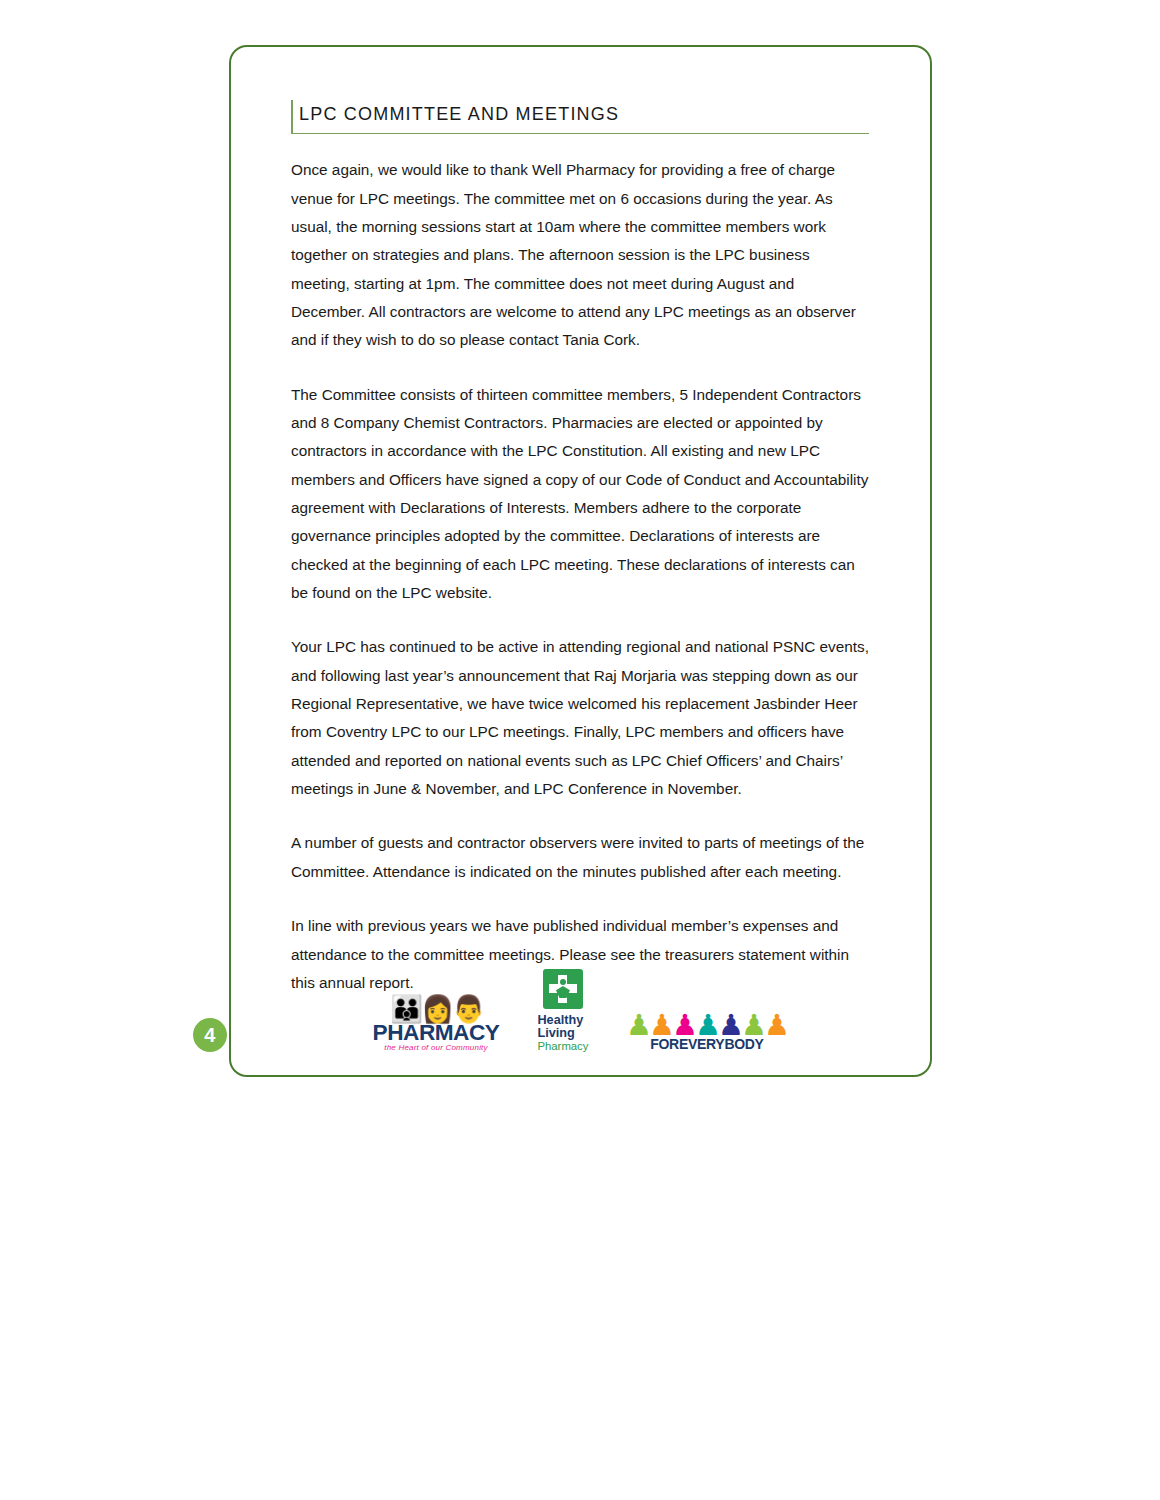LPC Committee and Meetings
Once again, we would like to thank Well Pharmacy for providing a free of charge venue for LPC meetings. The committee met on 6 occasions during the year. As usual, the morning sessions start at 10am where the committee members work together on strategies and plans. The afternoon session is the LPC business meeting, starting at 1pm. The committee does not meet during August and December. All contractors are welcome to attend any LPC meetings as an observer and if they wish to do so please contact Tania Cork.
The Committee consists of thirteen committee members, 5 Independent Contractors and 8 Company Chemist Contractors. Pharmacies are elected or appointed by contractors in accordance with the LPC Constitution. All existing and new LPC members and Officers have signed a copy of our Code of Conduct and Accountability agreement with Declarations of Interests. Members adhere to the corporate governance principles adopted by the committee. Declarations of interests are checked at the beginning of each LPC meeting. These declarations of interests can be found on the LPC website.
Your LPC has continued to be active in attending regional and national PSNC events, and following last year’s announcement that Raj Morjaria was stepping down as our Regional Representative, we have twice welcomed his replacement Jasbinder Heer from Coventry LPC to our LPC meetings. Finally, LPC members and officers have attended and reported on national events such as LPC Chief Officers’ and Chairs’ meetings in June & November, and LPC Conference in November.
A number of guests and contractor observers were invited to parts of meetings of the Committee. Attendance is indicated on the minutes published after each meeting.
In line with previous years we have published individual member’s expenses and attendance to the committee meetings. Please see the treasurers statement within this annual report.
4
👪👩👨
PHARMACY
the Heart of our Community
Healthy
Living
Pharmacy
♟♟♟♟♟♟♟
FOREVERYBODY